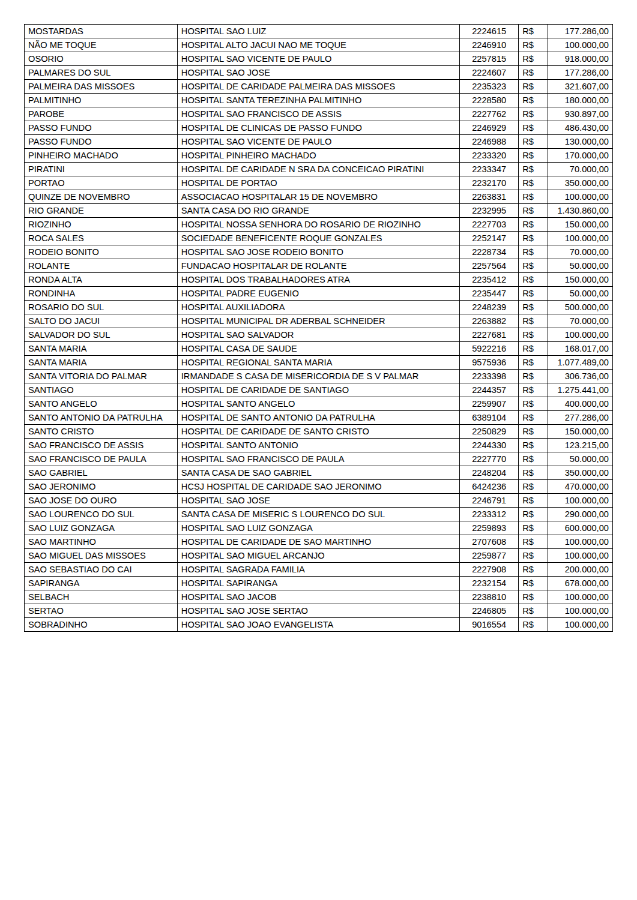| MOSTARDAS | HOSPITAL SAO LUIZ | 2224615 | R$ | 177.286,00 |
| NÃO ME TOQUE | HOSPITAL ALTO JACUI NAO ME TOQUE | 2246910 | R$ | 100.000,00 |
| OSORIO | HOSPITAL SAO VICENTE DE PAULO | 2257815 | R$ | 918.000,00 |
| PALMARES DO SUL | HOSPITAL SAO JOSE | 2224607 | R$ | 177.286,00 |
| PALMEIRA DAS MISSOES | HOSPITAL DE CARIDADE PALMEIRA DAS MISSOES | 2235323 | R$ | 321.607,00 |
| PALMITINHO | HOSPITAL SANTA TEREZINHA PALMITINHO | 2228580 | R$ | 180.000,00 |
| PAROBE | HOSPITAL SAO FRANCISCO DE ASSIS | 2227762 | R$ | 930.897,00 |
| PASSO FUNDO | HOSPITAL DE CLINICAS DE PASSO FUNDO | 2246929 | R$ | 486.430,00 |
| PASSO FUNDO | HOSPITAL SAO VICENTE DE PAULO | 2246988 | R$ | 130.000,00 |
| PINHEIRO MACHADO | HOSPITAL PINHEIRO MACHADO | 2233320 | R$ | 170.000,00 |
| PIRATINI | HOSPITAL DE CARIDADE N SRA DA CONCEICAO PIRATINI | 2233347 | R$ | 70.000,00 |
| PORTAO | HOSPITAL DE PORTAO | 2232170 | R$ | 350.000,00 |
| QUINZE DE NOVEMBRO | ASSOCIACAO HOSPITALAR 15 DE NOVEMBRO | 2263831 | R$ | 100.000,00 |
| RIO GRANDE | SANTA CASA DO RIO GRANDE | 2232995 | R$ | 1.430.860,00 |
| RIOZINHO | HOSPITAL NOSSA SENHORA DO ROSARIO DE RIOZINHO | 2227703 | R$ | 150.000,00 |
| ROCA SALES | SOCIEDADE BENEFICENTE ROQUE GONZALES | 2252147 | R$ | 100.000,00 |
| RODEIO BONITO | HOSPITAL SAO JOSE RODEIO BONITO | 2228734 | R$ | 70.000,00 |
| ROLANTE | FUNDACAO HOSPITALAR DE ROLANTE | 2257564 | R$ | 50.000,00 |
| RONDA ALTA | HOSPITAL DOS TRABALHADORES ATRA | 2235412 | R$ | 150.000,00 |
| RONDINHA | HOSPITAL PADRE EUGENIO | 2235447 | R$ | 50.000,00 |
| ROSARIO DO SUL | HOSPITAL AUXILIADORA | 2248239 | R$ | 500.000,00 |
| SALTO DO JACUI | HOSPITAL MUNICIPAL DR ADERBAL SCHNEIDER | 2263882 | R$ | 70.000,00 |
| SALVADOR DO SUL | HOSPITAL SAO SALVADOR | 2227681 | R$ | 100.000,00 |
| SANTA MARIA | HOSPITAL CASA DE SAUDE | 5922216 | R$ | 168.017,00 |
| SANTA MARIA | HOSPITAL REGIONAL SANTA MARIA | 9575936 | R$ | 1.077.489,00 |
| SANTA VITORIA DO PALMAR | IRMANDADE S CASA DE MISERICORDIA DE S V PALMAR | 2233398 | R$ | 306.736,00 |
| SANTIAGO | HOSPITAL DE CARIDADE DE SANTIAGO | 2244357 | R$ | 1.275.441,00 |
| SANTO ANGELO | HOSPITAL SANTO ANGELO | 2259907 | R$ | 400.000,00 |
| SANTO ANTONIO DA PATRULHA | HOSPITAL DE SANTO ANTONIO DA PATRULHA | 6389104 | R$ | 277.286,00 |
| SANTO CRISTO | HOSPITAL DE CARIDADE DE SANTO CRISTO | 2250829 | R$ | 150.000,00 |
| SAO FRANCISCO DE ASSIS | HOSPITAL SANTO ANTONIO | 2244330 | R$ | 123.215,00 |
| SAO FRANCISCO DE PAULA | HOSPITAL SAO FRANCISCO DE PAULA | 2227770 | R$ | 50.000,00 |
| SAO GABRIEL | SANTA CASA DE SAO GABRIEL | 2248204 | R$ | 350.000,00 |
| SAO JERONIMO | HCSJ HOSPITAL DE CARIDADE SAO JERONIMO | 6424236 | R$ | 470.000,00 |
| SAO JOSE DO OURO | HOSPITAL SAO JOSE | 2246791 | R$ | 100.000,00 |
| SAO LOURENCO DO SUL | SANTA CASA DE MISERIC S LOURENCO DO SUL | 2233312 | R$ | 290.000,00 |
| SAO LUIZ GONZAGA | HOSPITAL SAO LUIZ GONZAGA | 2259893 | R$ | 600.000,00 |
| SAO MARTINHO | HOSPITAL DE CARIDADE DE SAO MARTINHO | 2707608 | R$ | 100.000,00 |
| SAO MIGUEL DAS MISSOES | HOSPITAL SAO MIGUEL ARCANJO | 2259877 | R$ | 100.000,00 |
| SAO SEBASTIAO DO CAI | HOSPITAL SAGRADA FAMILIA | 2227908 | R$ | 200.000,00 |
| SAPIRANGA | HOSPITAL SAPIRANGA | 2232154 | R$ | 678.000,00 |
| SELBACH | HOSPITAL SAO JACOB | 2238810 | R$ | 100.000,00 |
| SERTAO | HOSPITAL SAO JOSE SERTAO | 2246805 | R$ | 100.000,00 |
| SOBRADINHO | HOSPITAL SAO JOAO EVANGELISTA | 9016554 | R$ | 100.000,00 |